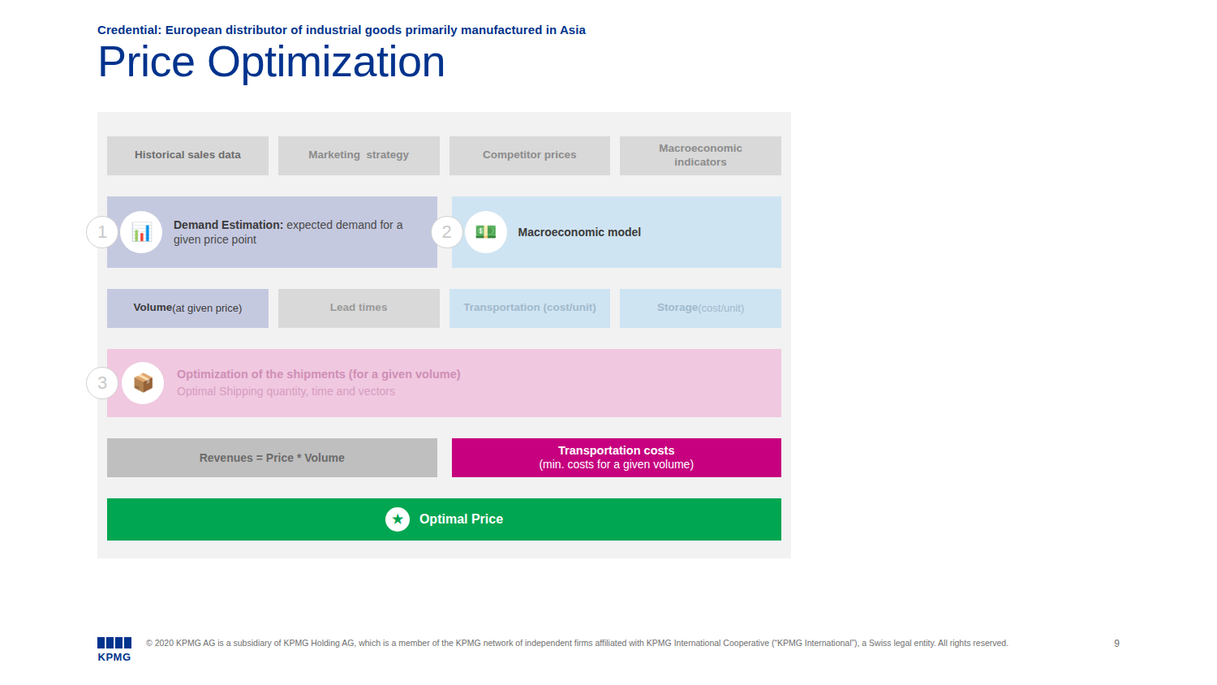Credential: European distributor of industrial goods primarily manufactured in Asia
Price Optimization
Historical sales data
Marketing strategy
Competitor prices
Macroeconomic
indicators
1 📊 Demand Estimation: expected demand for a given price point
2 💵 Macroeconomic model
Volume
(at given price)
Lead times
Transportation (cost/unit)
Storage
(cost/unit)
3 📦 Optimization of the shipments (for a given volume) Optimal Shipping quantity, time and vectors
Revenues = Price * Volume
Transportation costs (min. costs for a given volume)
★ Optimal Price
KPMG
© 2020 KPMG AG is a subsidiary of KPMG Holding AG, which is a member of the KPMG network of independent firms affiliated with KPMG International Cooperative (“KPMG International”), a Swiss legal entity. All rights reserved.
9